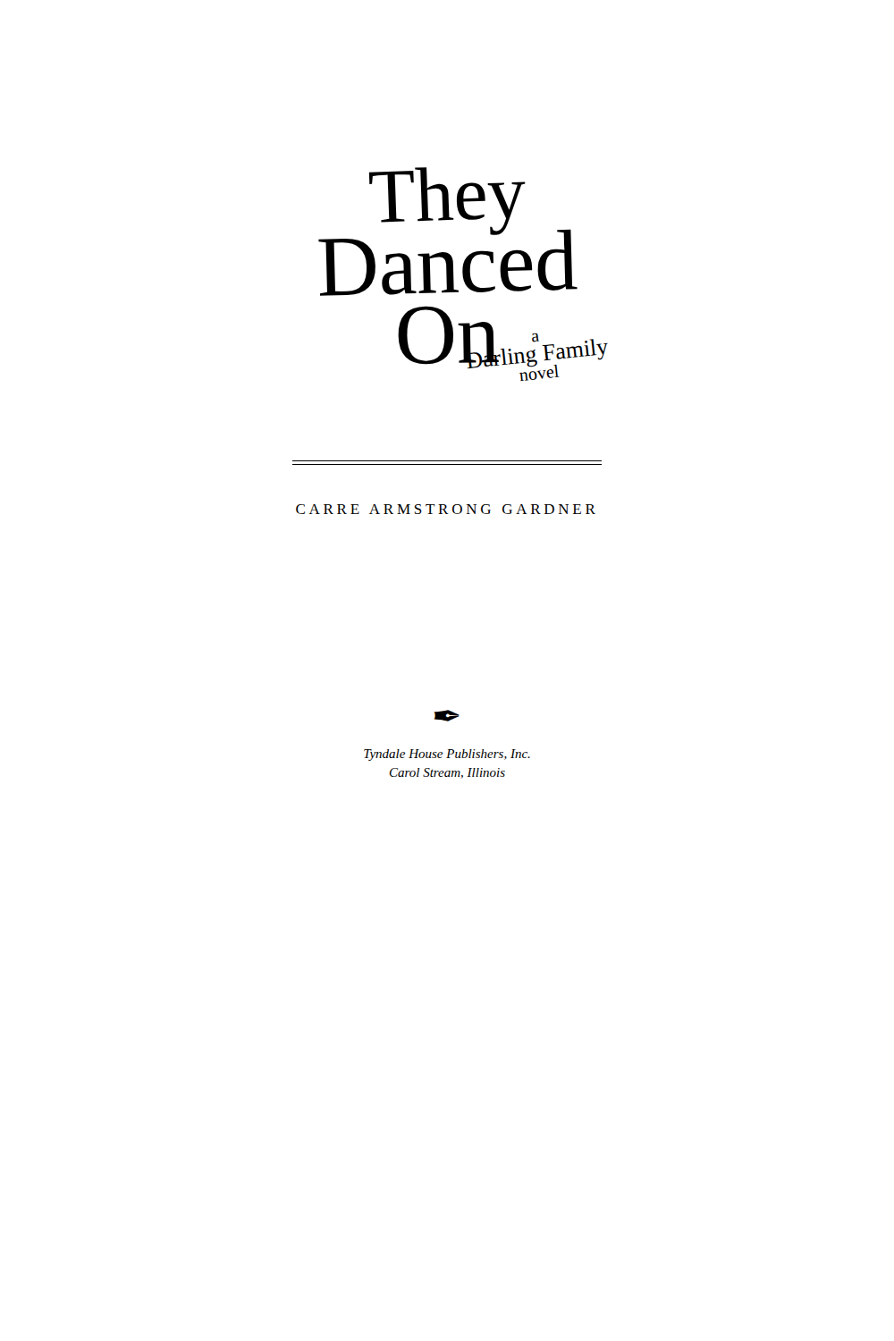They Danced On
a Darling Family novel
Carre Armstrong Gardner
✒
Tyndale House Publishers, Inc.
Carol Stream, Illinois